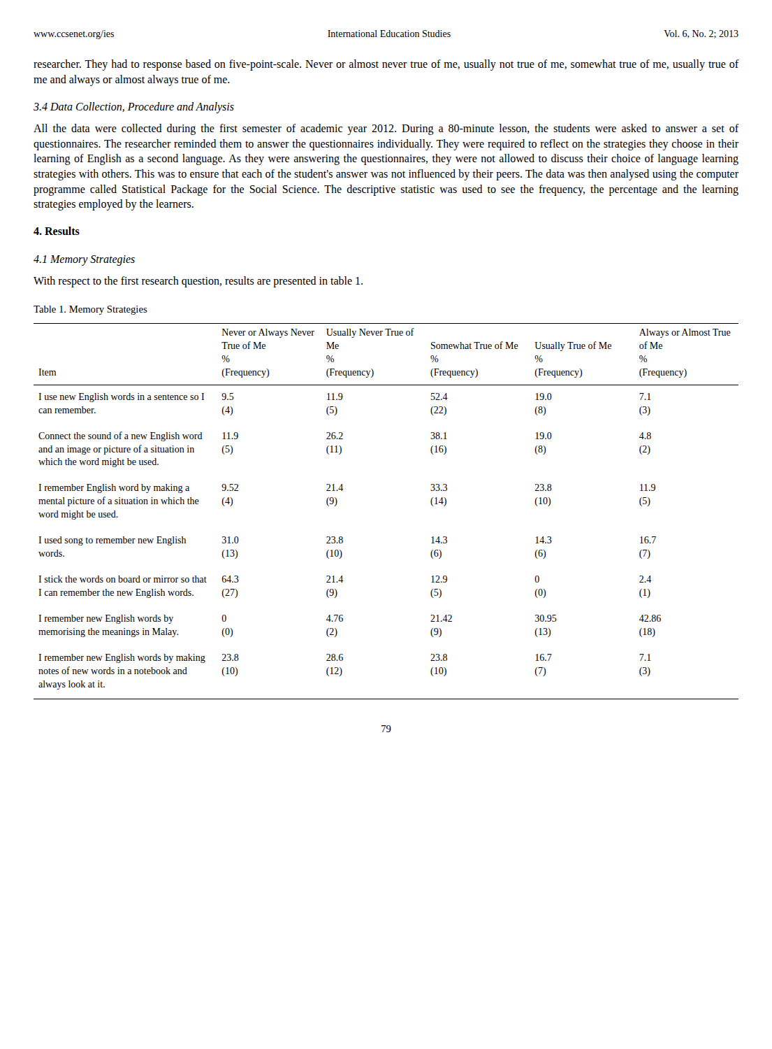www.ccsenet.org/ies International Education Studies Vol. 6, No. 2; 2013
researcher. They had to response based on five-point-scale. Never or almost never true of me, usually not true of me, somewhat true of me, usually true of me and always or almost always true of me.
3.4 Data Collection, Procedure and Analysis
All the data were collected during the first semester of academic year 2012. During a 80-minute lesson, the students were asked to answer a set of questionnaires. The researcher reminded them to answer the questionnaires individually. They were required to reflect on the strategies they choose in their learning of English as a second language. As they were answering the questionnaires, they were not allowed to discuss their choice of language learning strategies with others. This was to ensure that each of the student's answer was not influenced by their peers. The data was then analysed using the computer programme called Statistical Package for the Social Science. The descriptive statistic was used to see the frequency, the percentage and the learning strategies employed by the learners.
4. Results
4.1 Memory Strategies
With respect to the first research question, results are presented in table 1.
Table 1. Memory Strategies
| Item | Never or Always Never True of Me % (Frequency) | Usually Never True of Me % (Frequency) | Somewhat True of Me % (Frequency) | Usually True of Me % (Frequency) | Always or Almost True of Me % (Frequency) |
| --- | --- | --- | --- | --- | --- |
| I use new English words in a sentence so I can remember. | 9.5 (4) | 11.9 (5) | 52.4 (22) | 19.0 (8) | 7.1 (3) |
| Connect the sound of a new English word and an image or picture of a situation in which the word might be used. | 11.9 (5) | 26.2 (11) | 38.1 (16) | 19.0 (8) | 4.8 (2) |
| I remember English word by making a mental picture of a situation in which the word might be used. | 9.52 (4) | 21.4 (9) | 33.3 (14) | 23.8 (10) | 11.9 (5) |
| I used song to remember new English words. | 31.0 (13) | 23.8 (10) | 14.3 (6) | 14.3 (6) | 16.7 (7) |
| I stick the words on board or mirror so that I can remember the new English words. | 64.3 (27) | 21.4 (9) | 12.9 (5) | 0 (0) | 2.4 (1) |
| I remember new English words by memorising the meanings in Malay. | 0 (0) | 4.76 (2) | 21.42 (9) | 30.95 (13) | 42.86 (18) |
| I remember new English words by making notes of new words in a notebook and always look at it. | 23.8 (10) | 28.6 (12) | 23.8 (10) | 16.7 (7) | 7.1 (3) |
79